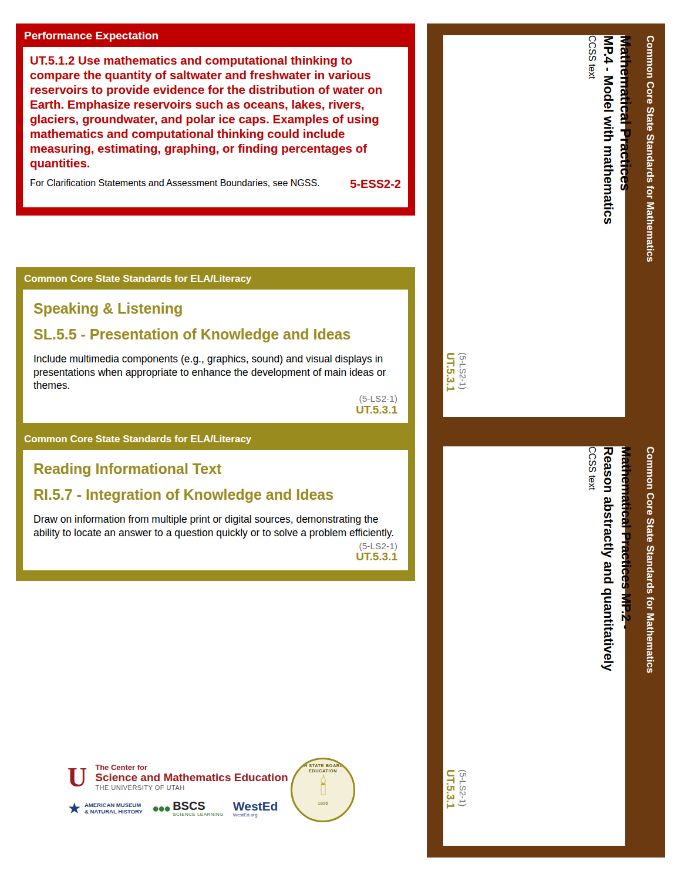Performance Expectation
UT.5.1.2 Use mathematics and computational thinking to compare the quantity of saltwater and freshwater in various reservoirs to provide evidence for the distribution of water on Earth. Emphasize reservoirs such as oceans, lakes, rivers, glaciers, groundwater, and polar ice caps. Examples of using mathematics and computational thinking could include measuring, estimating, graphing, or finding percentages of quantities.
For Clarification Statements and Assessment Boundaries, see NGSS.
5-ESS2-2
Common Core State Standards for ELA/Literacy
Speaking & Listening
SL.5.5 - Presentation of Knowledge and Ideas
Include multimedia components (e.g., graphics, sound) and visual displays in presentations when appropriate to enhance the development of main ideas or themes.
(5-LS2-1)
UT.5.3.1
Common Core State Standards for ELA/Literacy
Reading Informational Text
RI.5.7 - Integration of Knowledge and Ideas
Draw on information from multiple print or digital sources, demonstrating the ability to locate an answer to a question quickly or to solve a problem efficiently.
(5-LS2-1)
UT.5.3.1
U
The Center for
Science and Mathematics Education
THE UNIVERSITY OF UTAH
★
AMERICAN MUSEUM
& NATURAL HISTORY
●●●
BSCS
SCIENCE LEARNING
WestEd
WestEd.org
UTAH STATE BOARD OF EDUCATION
🕯
1896
Common Core State Standards for Mathematics
Mathematical Practices
MP.4 - Model with mathematics
CCSS text
(5-LS2-1)
UT.5.3.1
Common Core State Standards for Mathematics
Mathematical Practices MP.2 -
Reason abstractly and quantitatively
CCSS text
(5-LS2-1)
UT.5.3.1